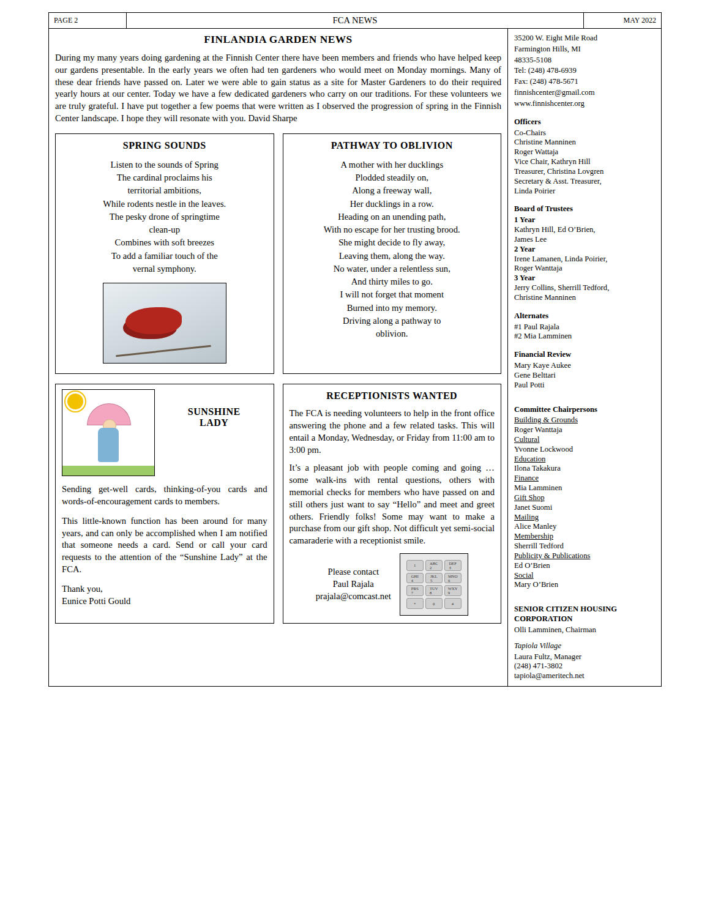PAGE 2
FCA NEWS
MAY 2022
FINLANDIA GARDEN NEWS
During my many years doing gardening at the Finnish Center there have been members and friends who have helped keep our gardens presentable. In the early years we often had ten gardeners who would meet on Monday mornings. Many of these dear friends have passed on. Later we were able to gain status as a site for Master Gardeners to do their required yearly hours at our center. Today we have a few dedicated gardeners who carry on our traditions. For these volunteers we are truly grateful. I have put together a few poems that were written as I observed the progression of spring in the Finnish Center landscape. I hope they will resonate with you. David Sharpe
SPRING SOUNDS
Listen to the sounds of Spring
The cardinal proclaims his
territorial ambitions,
While rodents nestle in the leaves.
The pesky drone of springtime
clean-up
Combines with soft breezes
To add a familiar touch of the
vernal symphony.
PATHWAY TO OBLIVION
A mother with her ducklings
Plodded steadily on,
Along a freeway wall,
Her ducklings in a row.
Heading on an unending path,
With no escape for her trusting brood.
She might decide to fly away,
Leaving them, along the way.
No water, under a relentless sun,
And thirty miles to go.
I will not forget that moment
Burned into my memory.
Driving along a pathway to
oblivion.
SUNSHINE
LADY
Sending get-well cards, thinking-of-you cards and words-of-encouragement cards to members.
This little-known function has been around for many years, and can only be accomplished when I am notified that someone needs a card. Send or call your card requests to the attention of the “Sunshine Lady” at the FCA.
Thank you,
Eunice Potti Gould
RECEPTIONISTS WANTED
The FCA is needing volunteers to help in the front office answering the phone and a few related tasks. This will entail a Monday, Wednesday, or Friday from 11:00 am to 3:00 pm.
It’s a pleasant job with people coming and going … some walk-ins with rental questions, others with memorial checks for members who have passed on and still others just want to say “Hello” and meet and greet others. Friendly folks! Some may want to make a purchase from our gift shop. Not difficult yet semi-social camaraderie with a receptionist smile.
Please contact
Paul Rajala
prajala@comcast.net
1 ABC
2 DEF
3 GHI
4 JKL
5 MNO
6 PRS
7 TUV
8 WXY
9 *0#
35200 W. Eight Mile Road
Farmington Hills, MI
48335-5108
Tel: (248) 478-6939
Fax: (248) 478-5671
finnishcenter@gmail.com
www.finnishcenter.org
Officers
Co-Chairs
Christine Manninen
Roger Wattaja
Vice Chair, Kathryn Hill
Treasurer, Christina Lovgren
Secretary & Asst. Treasurer,
Linda Poirier
Board of Trustees
1 Year
Kathryn Hill, Ed O’Brien,
James Lee
2 Year
Irene Lamanen, Linda Poirier,
Roger Wanttaja
3 Year
Jerry Collins, Sherrill Tedford,
Christine Manninen
Alternates
#1 Paul Rajala
#2 Mia Lamminen
Financial Review
Mary Kaye Aukee
Gene Belttari
Paul Potti
Committee Chairpersons
Building & Grounds
Roger Wanttaja
Cultural
Yvonne Lockwood
Education
Ilona Takakura
Finance
Mia Lamminen
Gift Shop
Janet Suomi
Mailing
Alice Manley
Membership
Sherrill Tedford
Publicity & Publications
Ed O’Brien
Social
Mary O’Brien
SENIOR CITIZEN HOUSING
CORPORATION
Olli Lamminen, Chairman
Tapiola Village
Laura Fultz, Manager
(248) 471-3802
tapiola@ameritech.net